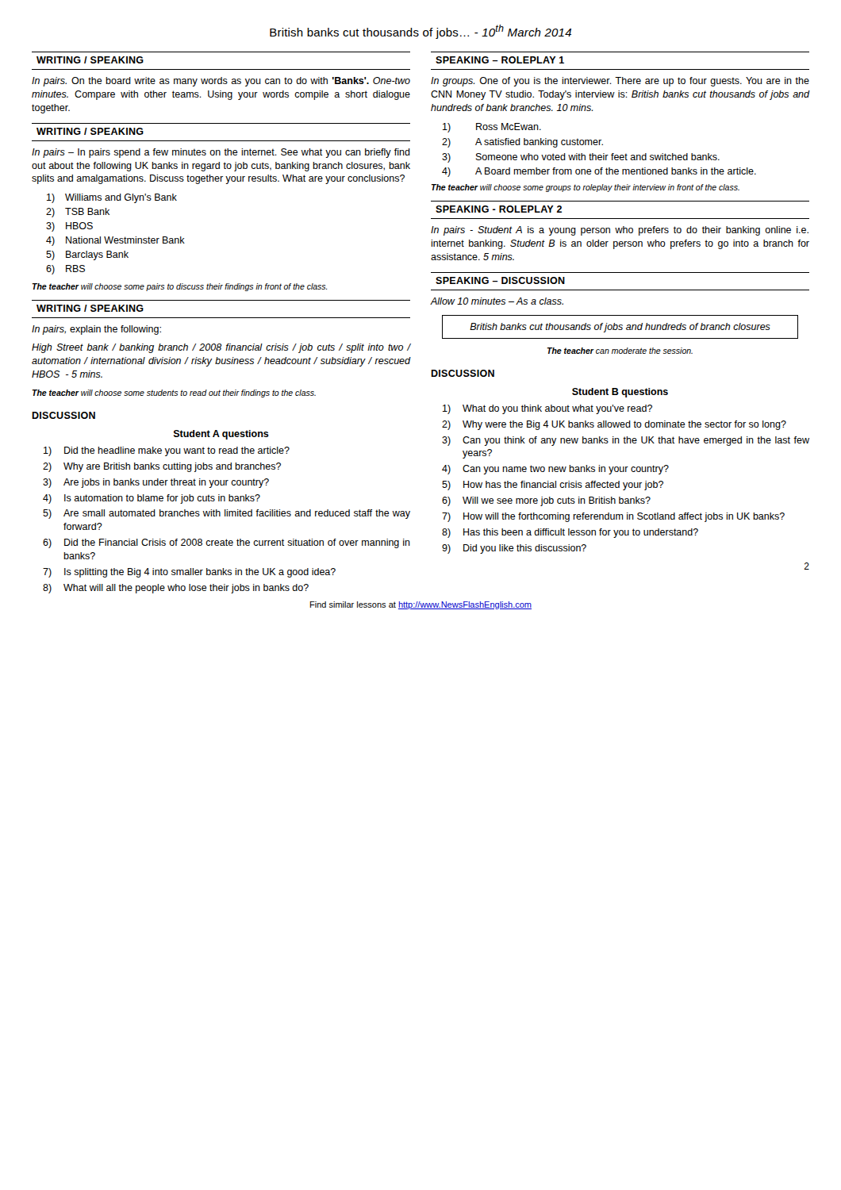British banks cut thousands of jobs… - 10th March 2014
WRITING / SPEAKING
In pairs. On the board write as many words as you can to do with 'Banks'. One-two minutes. Compare with other teams. Using your words compile a short dialogue together.
WRITING / SPEAKING
In pairs – In pairs spend a few minutes on the internet. See what you can briefly find out about the following UK banks in regard to job cuts, banking branch closures, bank splits and amalgamations. Discuss together your results. What are your conclusions?
1) Williams and Glyn's Bank
2) TSB Bank
3) HBOS
4) National Westminster Bank
5) Barclays Bank
6) RBS
The teacher will choose some pairs to discuss their findings in front of the class.
WRITING / SPEAKING
In pairs, explain the following:
High Street bank / banking branch / 2008 financial crisis / job cuts / split into two / automation / international division / risky business / headcount / subsidiary / rescued HBOS - 5 mins.
The teacher will choose some students to read out their findings to the class.
DISCUSSION
Student A questions
1) Did the headline make you want to read the article?
2) Why are British banks cutting jobs and branches?
3) Are jobs in banks under threat in your country?
4) Is automation to blame for job cuts in banks?
5) Are small automated branches with limited facilities and reduced staff the way forward?
6) Did the Financial Crisis of 2008 create the current situation of over manning in banks?
7) Is splitting the Big 4 into smaller banks in the UK a good idea?
8) What will all the people who lose their jobs in banks do?
SPEAKING – ROLEPLAY 1
In groups. One of you is the interviewer. There are up to four guests. You are in the CNN Money TV studio. Today's interview is: British banks cut thousands of jobs and hundreds of bank branches. 10 mins.
1) Ross McEwan.
2) A satisfied banking customer.
3) Someone who voted with their feet and switched banks.
4) A Board member from one of the mentioned banks in the article.
The teacher will choose some groups to roleplay their interview in front of the class.
SPEAKING - ROLEPLAY 2
In pairs - Student A is a young person who prefers to do their banking online i.e. internet banking. Student B is an older person who prefers to go into a branch for assistance. 5 mins.
SPEAKING – DISCUSSION
Allow 10 minutes – As a class.
British banks cut thousands of jobs and hundreds of branch closures
The teacher can moderate the session.
DISCUSSION
Student B questions
1) What do you think about what you've read?
2) Why were the Big 4 UK banks allowed to dominate the sector for so long?
3) Can you think of any new banks in the UK that have emerged in the last few years?
4) Can you name two new banks in your country?
5) How has the financial crisis affected your job?
6) Will we see more job cuts in British banks?
7) How will the forthcoming referendum in Scotland affect jobs in UK banks?
8) Has this been a difficult lesson for you to understand?
9) Did you like this discussion?
2
Find similar lessons at http://www.NewsFlashEnglish.com